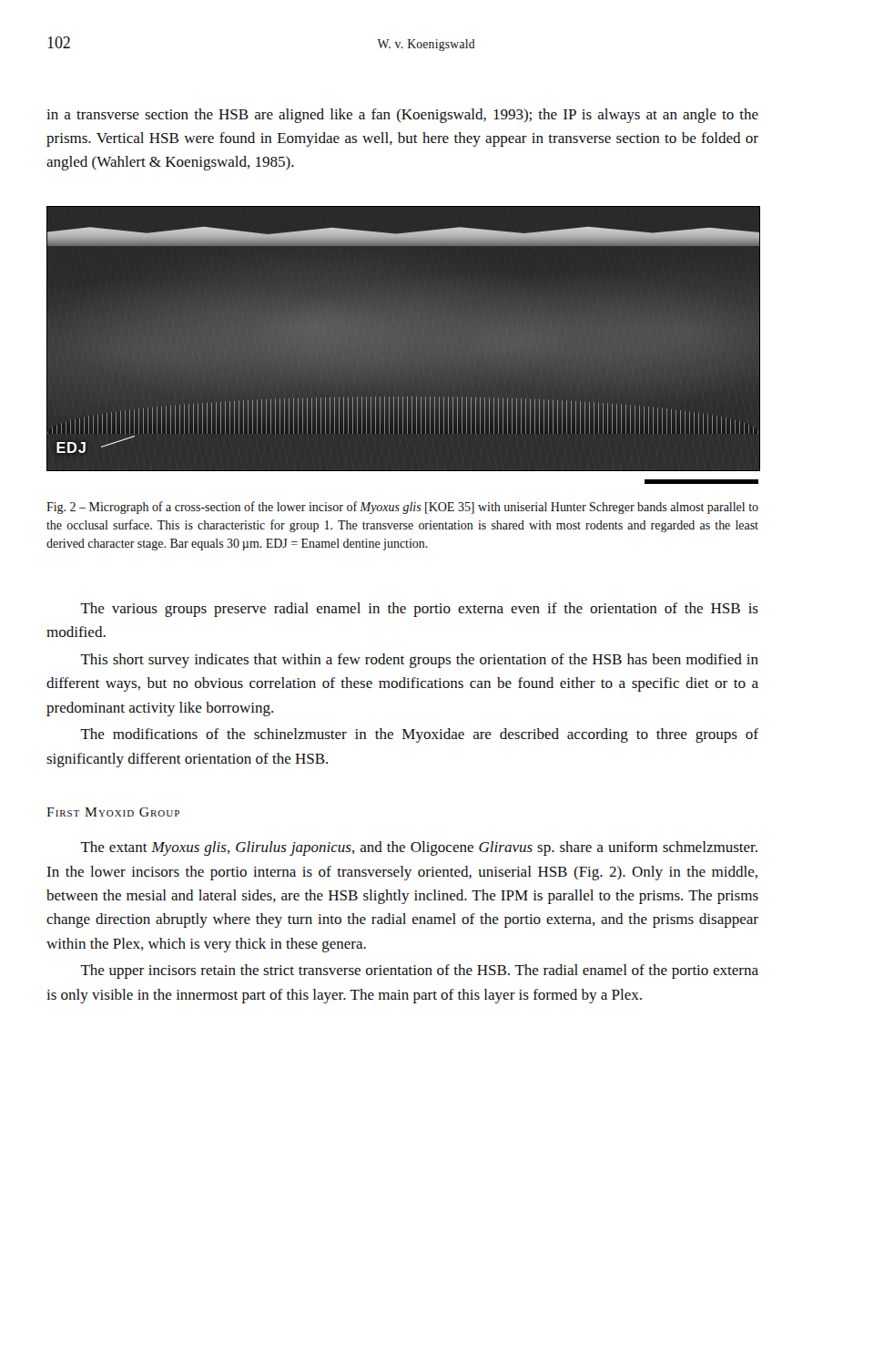102
W. v. Koenigswald
in a transverse section the HSB are aligned like a fan (Koenigswald, 1993); the IP is always at an angle to the prisms. Vertical HSB were found in Eomyidae as well, but here they appear in transverse section to be folded or angled (Wahlert & Koenigswald, 1985).
EDJ
Fig. 2 – Micrograph of a cross-section of the lower incisor of Myoxus glis [KOE 35] with uniserial Hunter Schreger bands almost parallel to the occlusal surface. This is characteristic for group 1. The transverse orientation is shared with most rodents and regarded as the least derived character stage. Bar equals 30 µm. EDJ = Enamel dentine junction.
The various groups preserve radial enamel in the portio externa even if the orientation of the HSB is modified.
This short survey indicates that within a few rodent groups the orientation of the HSB has been modified in different ways, but no obvious correlation of these modifications can be found either to a specific diet or to a predominant activity like borrowing.
The modifications of the schinelzmuster in the Myoxidae are described according to three groups of significantly different orientation of the HSB.
First Myoxid Group
The extant Myoxus glis, Glirulus japonicus, and the Oligocene Gliravus sp. share a uniform schmelzmuster. In the lower incisors the portio interna is of transversely oriented, uniserial HSB (Fig. 2). Only in the middle, between the mesial and lateral sides, are the HSB slightly inclined. The IPM is parallel to the prisms. The prisms change direction abruptly where they turn into the radial enamel of the portio externa, and the prisms disappear within the Plex, which is very thick in these genera.
The upper incisors retain the strict transverse orientation of the HSB. The radial enamel of the portio externa is only visible in the innermost part of this layer. The main part of this layer is formed by a Plex.